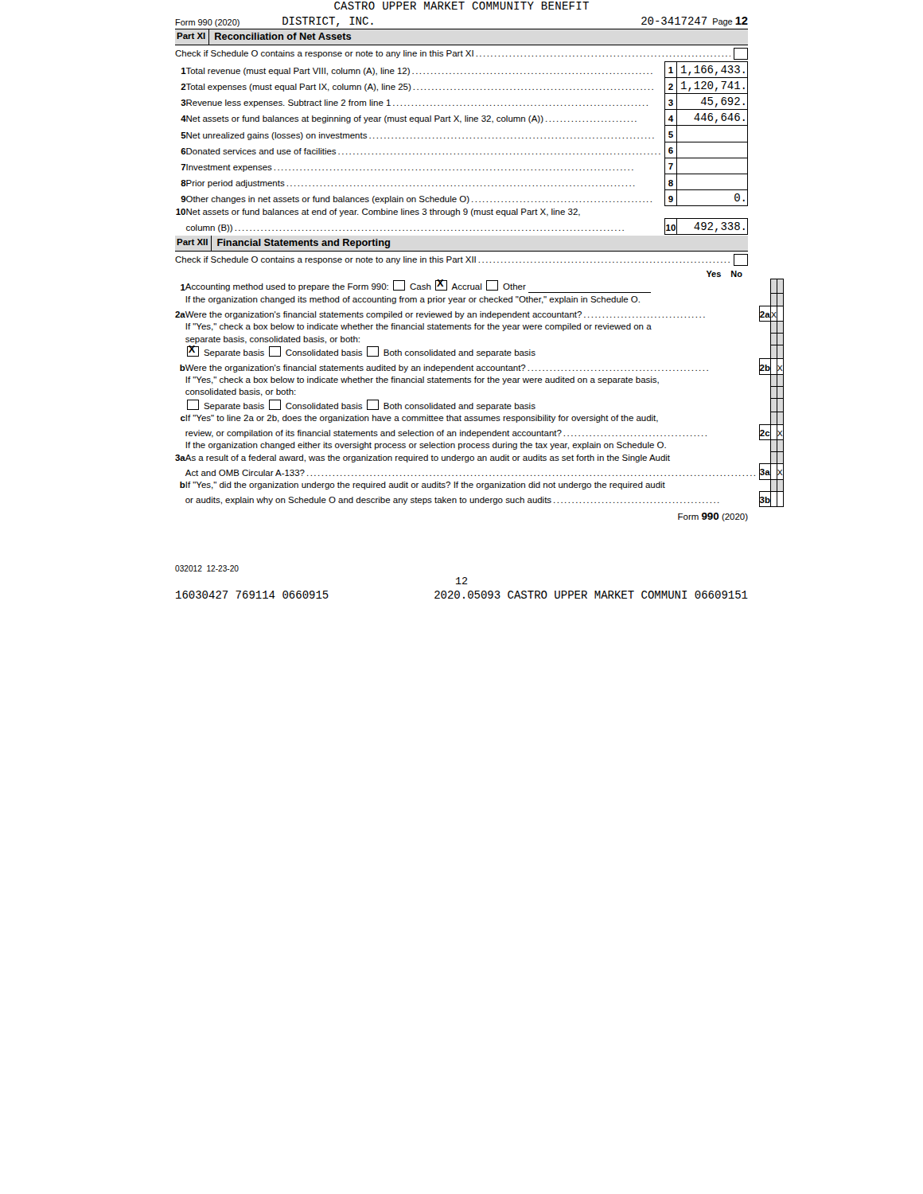CASTRO UPPER MARKET COMMUNITY BENEFIT
Form 990 (2020)
DISTRICT, INC.
20-3417247
Page 12
Part XI
Reconciliation of Net Assets
Check if Schedule O contains a response or note to any line in this Part XI ..................................................................................................................
| 1 | Total revenue (must equal Part VIII, column (A), line 12) ................................................................. | | 1 | 1,166,433. |
| 2 | Total expenses (must equal Part IX, column (A), line 25) ................................................................. | | 2 | 1,120,741. |
| 3 | Revenue less expenses. Subtract line 2 from line 1 ..................................................................... | | 3 | 45,692. |
| 4 | Net assets or fund balances at beginning of year (must equal Part X, line 32, column (A)) ......................... | | 4 | 446,646. |
| 5 | Net unrealized gains (losses) on investments ............................................................................. | | 5 | |
| 6 | Donated services and use of facilities ....................................................................................... | | 6 | |
| 7 | Investment expenses ................................................................................................. | | 7 | |
| 8 | Prior period adjustments .............................................................................................. | | 8 | |
| 9 | Other changes in net assets or fund balances (explain on Schedule O) ................................................. | | 9 | 0. |
| 10 | Net assets or fund balances at end of year. Combine lines 3 through 9 (must equal Part X, line 32, | | | |
| | column (B)) ......................................................................................................... | | 10 | 492,338. |
Part XII
Financial Statements and Reporting
Check if Schedule O contains a response or note to any line in this Part XII .................................................................................................................
Yes
No
| 1 | Accounting method used to prepare the Form 990: Cash Accrual Other | | | |
| | If the organization changed its method of accounting from a prior year or checked "Other," explain in Schedule O. | | | |
| 2a | Were the organization's financial statements compiled or reviewed by an independent accountant? ................................. | 2a | X | |
| | If "Yes," check a box below to indicate whether the financial statements for the year were compiled or reviewed on a | | | |
| | separate basis, consolidated basis, or both: | | | |
| | Separate basis Consolidated basis Both consolidated and separate basis | | | |
| b | Were the organization's financial statements audited by an independent accountant? ................................................. | 2b | | X |
| | If "Yes," check a box below to indicate whether the financial statements for the year were audited on a separate basis, | | | |
| | consolidated basis, or both: | | | |
| | Separate basis Consolidated basis Both consolidated and separate basis | | | |
| c | If "Yes" to line 2a or 2b, does the organization have a committee that assumes responsibility for oversight of the audit, | | | |
| | review, or compilation of its financial statements and selection of an independent accountant? ....................................... | 2c | | X |
| | If the organization changed either its oversight process or selection process during the tax year, explain on Schedule O. | | | |
| 3a | As a result of a federal award, was the organization required to undergo an audit or audits as set forth in the Single Audit | | | |
| | Act and OMB Circular A-133? ......................................................................................................................... | 3a | | X |
| b | If "Yes," did the organization undergo the required audit or audits? If the organization did not undergo the required audit | | | |
| | or audits, explain why on Schedule O and describe any steps taken to undergo such audits ............................................. | 3b | | |
Form 990 (2020)
032012 12-23-20
12
16030427 769114 0660915 2020.05093 CASTRO UPPER MARKET COMMUNI 06609151